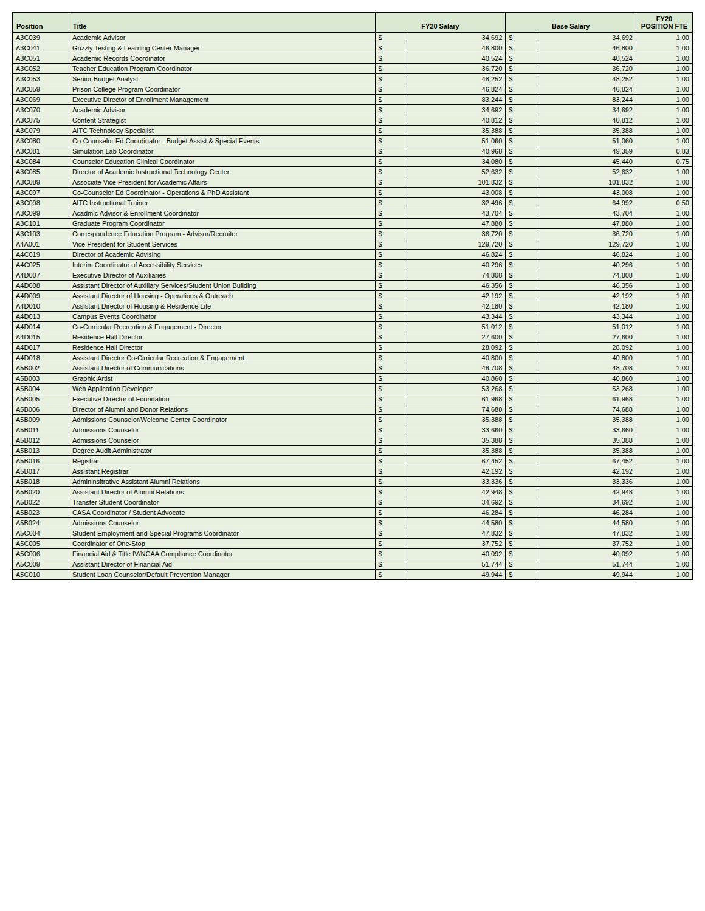| Position | Title | FY20 Salary | Base Salary | FY20 POSITION FTE |
| --- | --- | --- | --- | --- |
| A3C039 | Academic Advisor | $ | 34,692 | $ | 34,692 | 1.00 |
| A3C041 | Grizzly Testing & Learning Center Manager | $ | 46,800 | $ | 46,800 | 1.00 |
| A3C051 | Academic Records Coordinator | $ | 40,524 | $ | 40,524 | 1.00 |
| A3C052 | Teacher Education Program Coordinator | $ | 36,720 | $ | 36,720 | 1.00 |
| A3C053 | Senior Budget Analyst | $ | 48,252 | $ | 48,252 | 1.00 |
| A3C059 | Prison College Program Coordinator | $ | 46,824 | $ | 46,824 | 1.00 |
| A3C069 | Executive Director of Enrollment Management | $ | 83,244 | $ | 83,244 | 1.00 |
| A3C070 | Academic Advisor | $ | 34,692 | $ | 34,692 | 1.00 |
| A3C075 | Content Strategist | $ | 40,812 | $ | 40,812 | 1.00 |
| A3C079 | AITC Technology Specialist | $ | 35,388 | $ | 35,388 | 1.00 |
| A3C080 | Co-Counselor Ed Coordinator - Budget Assist & Special Events | $ | 51,060 | $ | 51,060 | 1.00 |
| A3C081 | Simulation Lab Coordinator | $ | 40,968 | $ | 49,359 | 0.83 |
| A3C084 | Counselor Education Clinical Coordinator | $ | 34,080 | $ | 45,440 | 0.75 |
| A3C085 | Director of Academic Instructional Technology Center | $ | 52,632 | $ | 52,632 | 1.00 |
| A3C089 | Associate Vice President for Academic Affairs | $ | 101,832 | $ | 101,832 | 1.00 |
| A3C097 | Co-Counselor Ed Coordinator - Operations & PhD Assistant | $ | 43,008 | $ | 43,008 | 1.00 |
| A3C098 | AITC Instructional Trainer | $ | 32,496 | $ | 64,992 | 0.50 |
| A3C099 | Acadmic Advisor & Enrollment Coordinator | $ | 43,704 | $ | 43,704 | 1.00 |
| A3C101 | Graduate Program Coordinator | $ | 47,880 | $ | 47,880 | 1.00 |
| A3C103 | Correspondence Education Program - Advisor/Recruiter | $ | 36,720 | $ | 36,720 | 1.00 |
| A4A001 | Vice President for Student Services | $ | 129,720 | $ | 129,720 | 1.00 |
| A4C019 | Director of Academic Advising | $ | 46,824 | $ | 46,824 | 1.00 |
| A4C025 | Interim Coordinator of Accessibility Services | $ | 40,296 | $ | 40,296 | 1.00 |
| A4D007 | Executive Director of Auxiliaries | $ | 74,808 | $ | 74,808 | 1.00 |
| A4D008 | Assistant Director of Auxiliary Services/Student Union Building | $ | 46,356 | $ | 46,356 | 1.00 |
| A4D009 | Assistant Director of Housing - Operations & Outreach | $ | 42,192 | $ | 42,192 | 1.00 |
| A4D010 | Assistant Director of Housing & Residence Life | $ | 42,180 | $ | 42,180 | 1.00 |
| A4D013 | Campus Events Coordinator | $ | 43,344 | $ | 43,344 | 1.00 |
| A4D014 | Co-Curricular Recreation & Engagement - Director | $ | 51,012 | $ | 51,012 | 1.00 |
| A4D015 | Residence Hall Director | $ | 27,600 | $ | 27,600 | 1.00 |
| A4D017 | Residence Hall Director | $ | 28,092 | $ | 28,092 | 1.00 |
| A4D018 | Assistant Director Co-Cirricular Recreation & Engagement | $ | 40,800 | $ | 40,800 | 1.00 |
| A5B002 | Assistant Director of Communications | $ | 48,708 | $ | 48,708 | 1.00 |
| A5B003 | Graphic Artist | $ | 40,860 | $ | 40,860 | 1.00 |
| A5B004 | Web Application Developer | $ | 53,268 | $ | 53,268 | 1.00 |
| A5B005 | Executive Director of Foundation | $ | 61,968 | $ | 61,968 | 1.00 |
| A5B006 | Director of Alumni and Donor Relations | $ | 74,688 | $ | 74,688 | 1.00 |
| A5B009 | Admissions Counselor/Welcome Center Coordinator | $ | 35,388 | $ | 35,388 | 1.00 |
| A5B011 | Admissions Counselor | $ | 33,660 | $ | 33,660 | 1.00 |
| A5B012 | Admissions Counselor | $ | 35,388 | $ | 35,388 | 1.00 |
| A5B013 | Degree Audit Administrator | $ | 35,388 | $ | 35,388 | 1.00 |
| A5B016 | Registrar | $ | 67,452 | $ | 67,452 | 1.00 |
| A5B017 | Assistant Registrar | $ | 42,192 | $ | 42,192 | 1.00 |
| A5B018 | Admininsitrative Assistant Alumni Relations | $ | 33,336 | $ | 33,336 | 1.00 |
| A5B020 | Assistant Director of Alumni Relations | $ | 42,948 | $ | 42,948 | 1.00 |
| A5B022 | Transfer Student Coordinator | $ | 34,692 | $ | 34,692 | 1.00 |
| A5B023 | CASA Coordinator / Student Advocate | $ | 46,284 | $ | 46,284 | 1.00 |
| A5B024 | Admissions Counselor | $ | 44,580 | $ | 44,580 | 1.00 |
| A5C004 | Student Employment and Special Programs Coordinator | $ | 47,832 | $ | 47,832 | 1.00 |
| A5C005 | Coordinator of One-Stop | $ | 37,752 | $ | 37,752 | 1.00 |
| A5C006 | Financial Aid & Title IV/NCAA Compliance Coordinator | $ | 40,092 | $ | 40,092 | 1.00 |
| A5C009 | Assistant Director of Financial Aid | $ | 51,744 | $ | 51,744 | 1.00 |
| A5C010 | Student Loan Counselor/Default Prevention Manager | $ | 49,944 | $ | 49,944 | 1.00 |